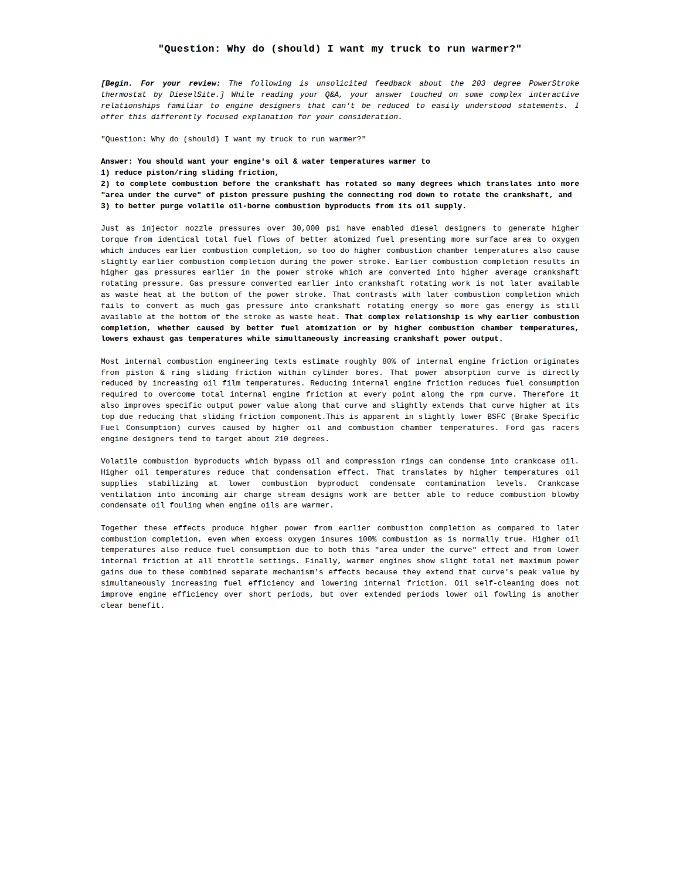"Question: Why do (should) I want my truck to run warmer?"
[Begin. For your review: The following is unsolicited feedback about the 203 degree PowerStroke thermostat by DieselSite.] While reading your Q&A, your answer touched on some complex interactive relationships familiar to engine designers that can't be reduced to easily understood statements. I offer this differently focused explanation for your consideration.
"Question: Why do (should) I want my truck to run warmer?"
Answer: You should want your engine's oil & water temperatures warmer to
1) reduce piston/ring sliding friction,
2) to complete combustion before the crankshaft has rotated so many degrees which translates into more "area under the curve" of piston pressure pushing the connecting rod down to rotate the crankshaft, and
3) to better purge volatile oil-borne combustion byproducts from its oil supply.
Just as injector nozzle pressures over 30,000 psi have enabled diesel designers to generate higher torque from identical total fuel flows of better atomized fuel presenting more surface area to oxygen which induces earlier combustion completion, so too do higher combustion chamber temperatures also cause slightly earlier combustion completion during the power stroke. Earlier combustion completion results in higher gas pressures earlier in the power stroke which are converted into higher average crankshaft rotating pressure. Gas pressure converted earlier into crankshaft rotating work is not later available as waste heat at the bottom of the power stroke. That contrasts with later combustion completion which fails to convert as much gas pressure into crankshaft rotating energy so more gas energy is still available at the bottom of the stroke as waste heat. That complex relationship is why earlier combustion completion, whether caused by better fuel atomization or by higher combustion chamber temperatures, lowers exhaust gas temperatures while simultaneously increasing crankshaft power output.
Most internal combustion engineering texts estimate roughly 80% of internal engine friction originates from piston & ring sliding friction within cylinder bores. That power absorption curve is directly reduced by increasing oil film temperatures. Reducing internal engine friction reduces fuel consumption required to overcome total internal engine friction at every point along the rpm curve. Therefore it also improves specific output power value along that curve and slightly extends that curve higher at its top due reducing that sliding friction component.This is apparent in slightly lower BSFC (Brake Specific Fuel Consumption) curves caused by higher oil and combustion chamber temperatures. Ford gas racers engine designers tend to target about 210 degrees.
Volatile combustion byproducts which bypass oil and compression rings can condense into crankcase oil. Higher oil temperatures reduce that condensation effect. That translates by higher temperatures oil supplies stabilizing at lower combustion byproduct condensate contamination levels. Crankcase ventilation into incoming air charge stream designs work are better able to reduce combustion blowby condensate oil fouling when engine oils are warmer.
Together these effects produce higher power from earlier combustion completion as compared to later combustion completion, even when excess oxygen insures 100% combustion as is normally true. Higher oil temperatures also reduce fuel consumption due to both this "area under the curve" effect and from lower internal friction at all throttle settings. Finally, warmer engines show slight total net maximum power gains due to these combined separate mechanism's effects because they extend that curve's peak value by simultaneously increasing fuel efficiency and lowering internal friction. Oil self-cleaning does not improve engine efficiency over short periods, but over extended periods lower oil fowling is another clear benefit.